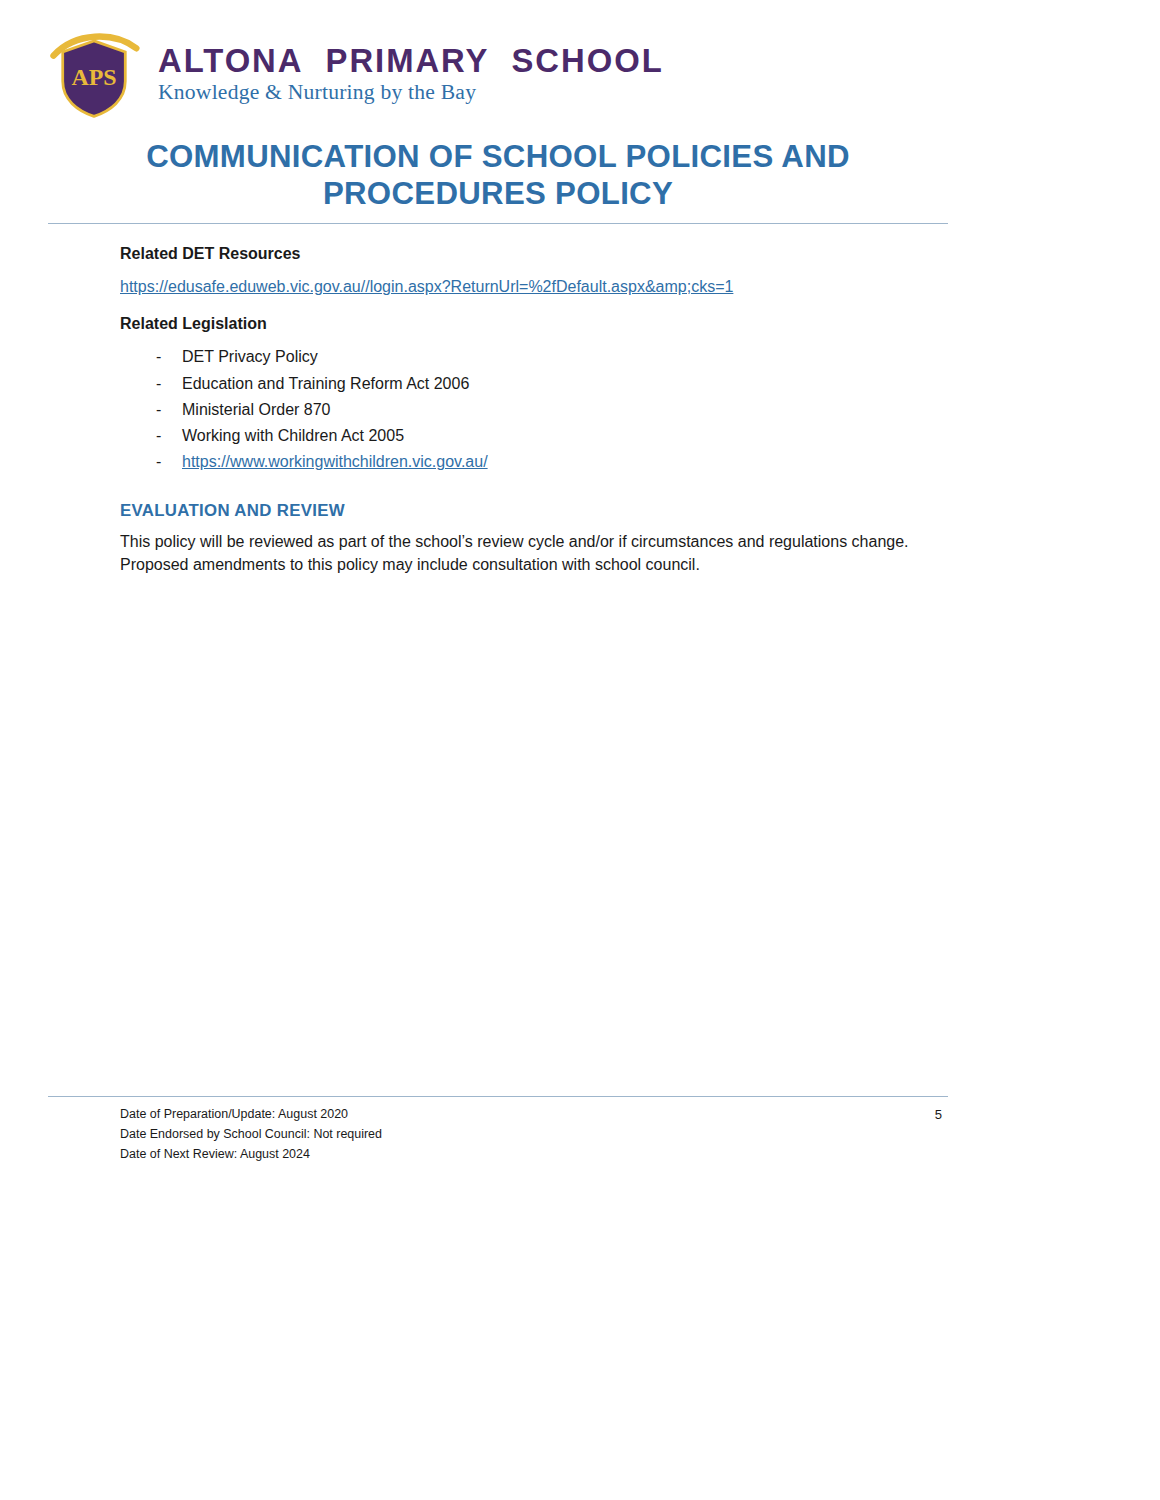APS
ALTONA PRIMARY SCHOOL
Knowledge & Nurturing by the Bay
Communication of School Policies and Procedures Policy
Related DET Resources
https://edusafe.eduweb.vic.gov.au//login.aspx?ReturnUrl=%2fDefault.aspx&amp;cks=1
Related Legislation
DET Privacy Policy
Education and Training Reform Act 2006
Ministerial Order 870
Working with Children Act 2005
https://www.workingwithchildren.vic.gov.au/
Evaluation and Review
This policy will be reviewed as part of the school’s review cycle and/or if circumstances and regulations change. Proposed amendments to this policy may include consultation with school council.
Date of Preparation/Update: August 2020
Date Endorsed by School Council: Not required
Date of Next Review: August 2024
5